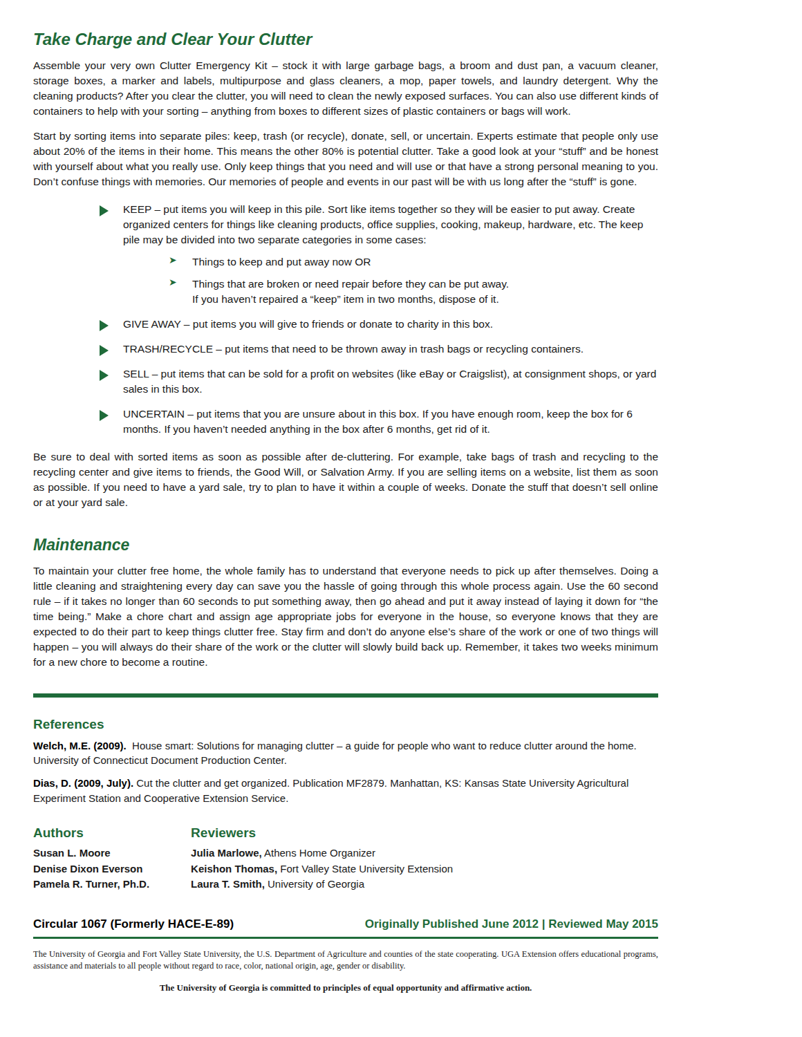Take Charge and Clear Your Clutter
Assemble your very own Clutter Emergency Kit – stock it with large garbage bags, a broom and dust pan, a vacuum cleaner, storage boxes, a marker and labels, multipurpose and glass cleaners, a mop, paper towels, and laundry detergent. Why the cleaning products? After you clear the clutter, you will need to clean the newly exposed surfaces. You can also use different kinds of containers to help with your sorting – anything from boxes to different sizes of plastic containers or bags will work.
Start by sorting items into separate piles: keep, trash (or recycle), donate, sell, or uncertain. Experts estimate that people only use about 20% of the items in their home. This means the other 80% is potential clutter. Take a good look at your “stuff” and be honest with yourself about what you really use. Only keep things that you need and will use or that have a strong personal meaning to you. Don’t confuse things with memories. Our memories of people and events in our past will be with us long after the “stuff” is gone.
KEEP – put items you will keep in this pile. Sort like items together so they will be easier to put away. Create organized centers for things like cleaning products, office supplies, cooking, makeup, hardware, etc. The keep pile may be divided into two separate categories in some cases:
Things to keep and put away now OR
Things that are broken or need repair before they can be put away.
If you haven’t repaired a “keep” item in two months, dispose of it.
GIVE AWAY – put items you will give to friends or donate to charity in this box.
TRASH/RECYCLE – put items that need to be thrown away in trash bags or recycling containers.
SELL – put items that can be sold for a profit on websites (like eBay or Craigslist), at consignment shops, or yard sales in this box.
UNCERTAIN – put items that you are unsure about in this box. If you have enough room, keep the box for 6 months. If you haven’t needed anything in the box after 6 months, get rid of it.
Be sure to deal with sorted items as soon as possible after de-cluttering. For example, take bags of trash and recycling to the recycling center and give items to friends, the Good Will, or Salvation Army. If you are selling items on a website, list them as soon as possible. If you need to have a yard sale, try to plan to have it within a couple of weeks. Donate the stuff that doesn’t sell online or at your yard sale.
Maintenance
To maintain your clutter free home, the whole family has to understand that everyone needs to pick up after themselves. Doing a little cleaning and straightening every day can save you the hassle of going through this whole process again. Use the 60 second rule – if it takes no longer than 60 seconds to put something away, then go ahead and put it away instead of laying it down for “the time being.” Make a chore chart and assign age appropriate jobs for everyone in the house, so everyone knows that they are expected to do their part to keep things clutter free. Stay firm and don’t do anyone else’s share of the work or one of two things will happen – you will always do their share of the work or the clutter will slowly build back up. Remember, it takes two weeks minimum for a new chore to become a routine.
References
Welch, M.E. (2009). House smart: Solutions for managing clutter – a guide for people who want to reduce clutter around the home. University of Connecticut Document Production Center.
Dias, D. (2009, July). Cut the clutter and get organized. Publication MF2879. Manhattan, KS: Kansas State University Agricultural Experiment Station and Cooperative Extension Service.
Authors
Susan L. Moore
Denise Dixon Everson
Pamela R. Turner, Ph.D.
Reviewers
Julia Marlowe, Athens Home Organizer
Keishon Thomas, Fort Valley State University Extension
Laura T. Smith, University of Georgia
Circular 1067 (Formerly HACE-E-89) Originally Published June 2012 | Reviewed May 2015
The University of Georgia and Fort Valley State University, the U.S. Department of Agriculture and counties of the state cooperating. UGA Extension offers educational programs, assistance and materials to all people without regard to race, color, national origin, age, gender or disability.
The University of Georgia is committed to principles of equal opportunity and affirmative action.